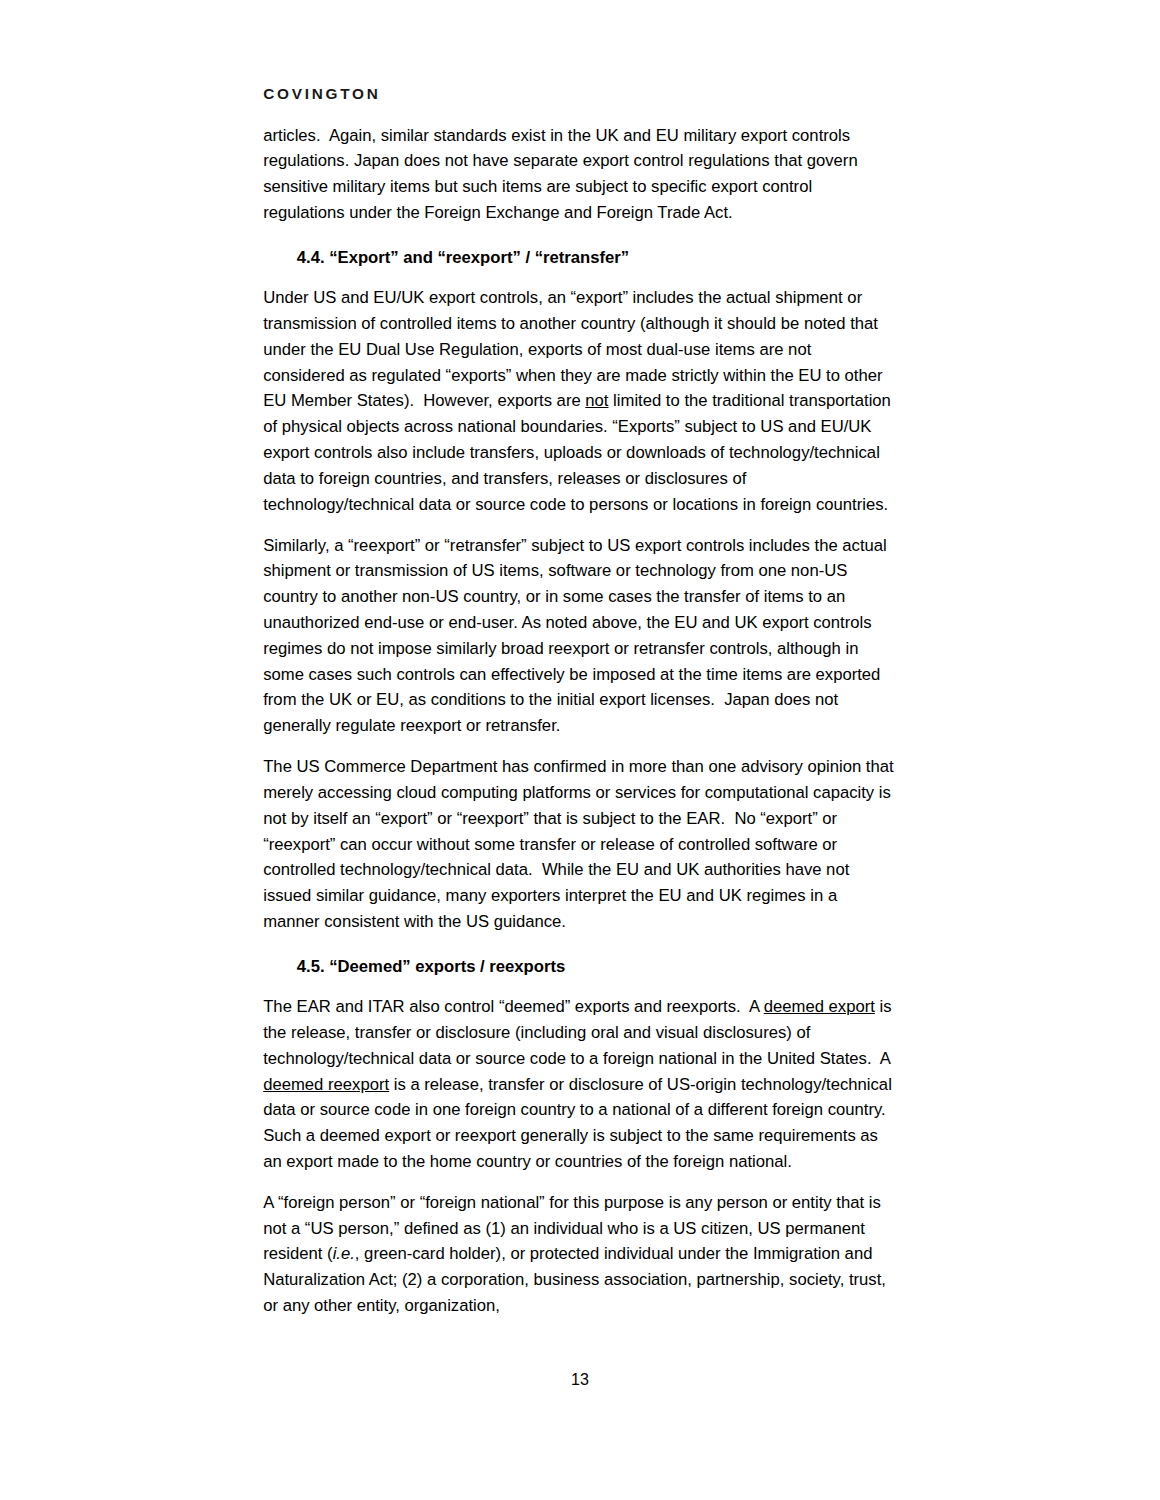Covington
articles. Again, similar standards exist in the UK and EU military export controls regulations. Japan does not have separate export control regulations that govern sensitive military items but such items are subject to specific export control regulations under the Foreign Exchange and Foreign Trade Act.
4.4. “Export” and “reexport” / “retransfer”
Under US and EU/UK export controls, an “export” includes the actual shipment or transmission of controlled items to another country (although it should be noted that under the EU Dual Use Regulation, exports of most dual-use items are not considered as regulated “exports” when they are made strictly within the EU to other EU Member States). However, exports are not limited to the traditional transportation of physical objects across national boundaries. “Exports” subject to US and EU/UK export controls also include transfers, uploads or downloads of technology/technical data to foreign countries, and transfers, releases or disclosures of technology/technical data or source code to persons or locations in foreign countries.
Similarly, a “reexport” or “retransfer” subject to US export controls includes the actual shipment or transmission of US items, software or technology from one non-US country to another non-US country, or in some cases the transfer of items to an unauthorized end-use or end-user. As noted above, the EU and UK export controls regimes do not impose similarly broad reexport or retransfer controls, although in some cases such controls can effectively be imposed at the time items are exported from the UK or EU, as conditions to the initial export licenses. Japan does not generally regulate reexport or retransfer.
The US Commerce Department has confirmed in more than one advisory opinion that merely accessing cloud computing platforms or services for computational capacity is not by itself an “export” or “reexport” that is subject to the EAR. No “export” or “reexport” can occur without some transfer or release of controlled software or controlled technology/technical data. While the EU and UK authorities have not issued similar guidance, many exporters interpret the EU and UK regimes in a manner consistent with the US guidance.
4.5. “Deemed” exports / reexports
The EAR and ITAR also control “deemed” exports and reexports. A deemed export is the release, transfer or disclosure (including oral and visual disclosures) of technology/technical data or source code to a foreign national in the United States. A deemed reexport is a release, transfer or disclosure of US-origin technology/technical data or source code in one foreign country to a national of a different foreign country. Such a deemed export or reexport generally is subject to the same requirements as an export made to the home country or countries of the foreign national.
A “foreign person” or “foreign national” for this purpose is any person or entity that is not a “US person,” defined as (1) an individual who is a US citizen, US permanent resident (i.e., green-card holder), or protected individual under the Immigration and Naturalization Act; (2) a corporation, business association, partnership, society, trust, or any other entity, organization,
13